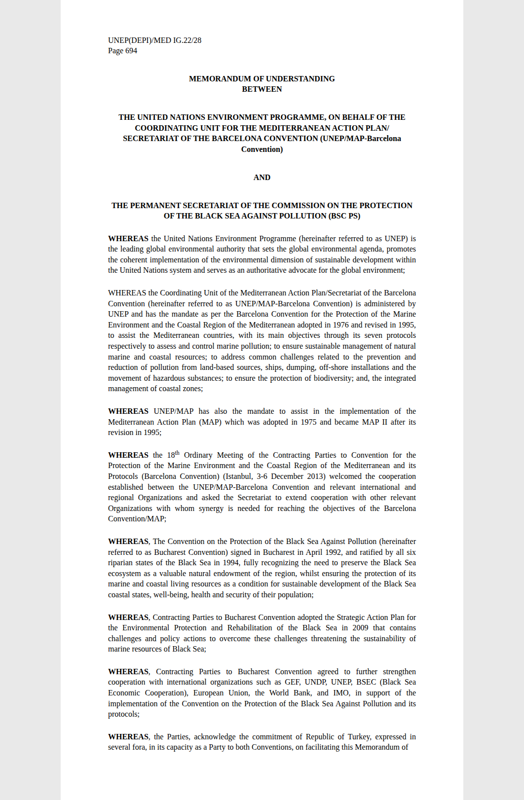UNEP(DEPI)/MED IG.22/28 Page 694
MEMORANDUM OF UNDERSTANDING
BETWEEN
THE UNITED NATIONS ENVIRONMENT PROGRAMME, ON BEHALF OF THE COORDINATING UNIT FOR THE MEDITERRANEAN ACTION PLAN/ SECRETARIAT OF THE BARCELONA CONVENTION (UNEP/MAP-Barcelona Convention)
AND
THE PERMANENT SECRETARIAT OF THE COMMISSION ON THE PROTECTION OF THE BLACK SEA AGAINST POLLUTION (BSC PS)
WHEREAS the United Nations Environment Programme (hereinafter referred to as UNEP) is the leading global environmental authority that sets the global environmental agenda, promotes the coherent implementation of the environmental dimension of sustainable development within the United Nations system and serves as an authoritative advocate for the global environment;
WHEREAS the Coordinating Unit of the Mediterranean Action Plan/Secretariat of the Barcelona Convention (hereinafter referred to as UNEP/MAP-Barcelona Convention) is administered by UNEP and has the mandate as per the Barcelona Convention for the Protection of the Marine Environment and the Coastal Region of the Mediterranean adopted in 1976 and revised in 1995, to assist the Mediterranean countries, with its main objectives through its seven protocols respectively to assess and control marine pollution; to ensure sustainable management of natural marine and coastal resources; to address common challenges related to the prevention and reduction of pollution from land-based sources, ships, dumping, off-shore installations and the movement of hazardous substances; to ensure the protection of biodiversity; and, the integrated management of coastal zones;
WHEREAS UNEP/MAP has also the mandate to assist in the implementation of the Mediterranean Action Plan (MAP) which was adopted in 1975 and became MAP II after its revision in 1995;
WHEREAS the 18th Ordinary Meeting of the Contracting Parties to Convention for the Protection of the Marine Environment and the Coastal Region of the Mediterranean and its Protocols (Barcelona Convention) (Istanbul, 3-6 December 2013) welcomed the cooperation established between the UNEP/MAP-Barcelona Convention and relevant international and regional Organizations and asked the Secretariat to extend cooperation with other relevant Organizations with whom synergy is needed for reaching the objectives of the Barcelona Convention/MAP;
WHEREAS, The Convention on the Protection of the Black Sea Against Pollution (hereinafter referred to as Bucharest Convention) signed in Bucharest in April 1992, and ratified by all six riparian states of the Black Sea in 1994, fully recognizing the need to preserve the Black Sea ecosystem as a valuable natural endowment of the region, whilst ensuring the protection of its marine and coastal living resources as a condition for sustainable development of the Black Sea coastal states, well-being, health and security of their population;
WHEREAS, Contracting Parties to Bucharest Convention adopted the Strategic Action Plan for the Environmental Protection and Rehabilitation of the Black Sea in 2009 that contains challenges and policy actions to overcome these challenges threatening the sustainability of marine resources of Black Sea;
WHEREAS, Contracting Parties to Bucharest Convention agreed to further strengthen cooperation with international organizations such as GEF, UNDP, UNEP, BSEC (Black Sea Economic Cooperation), European Union, the World Bank, and IMO, in support of the implementation of the Convention on the Protection of the Black Sea Against Pollution and its protocols;
WHEREAS, the Parties, acknowledge the commitment of Republic of Turkey, expressed in several fora, in its capacity as a Party to both Conventions, on facilitating this Memorandum of